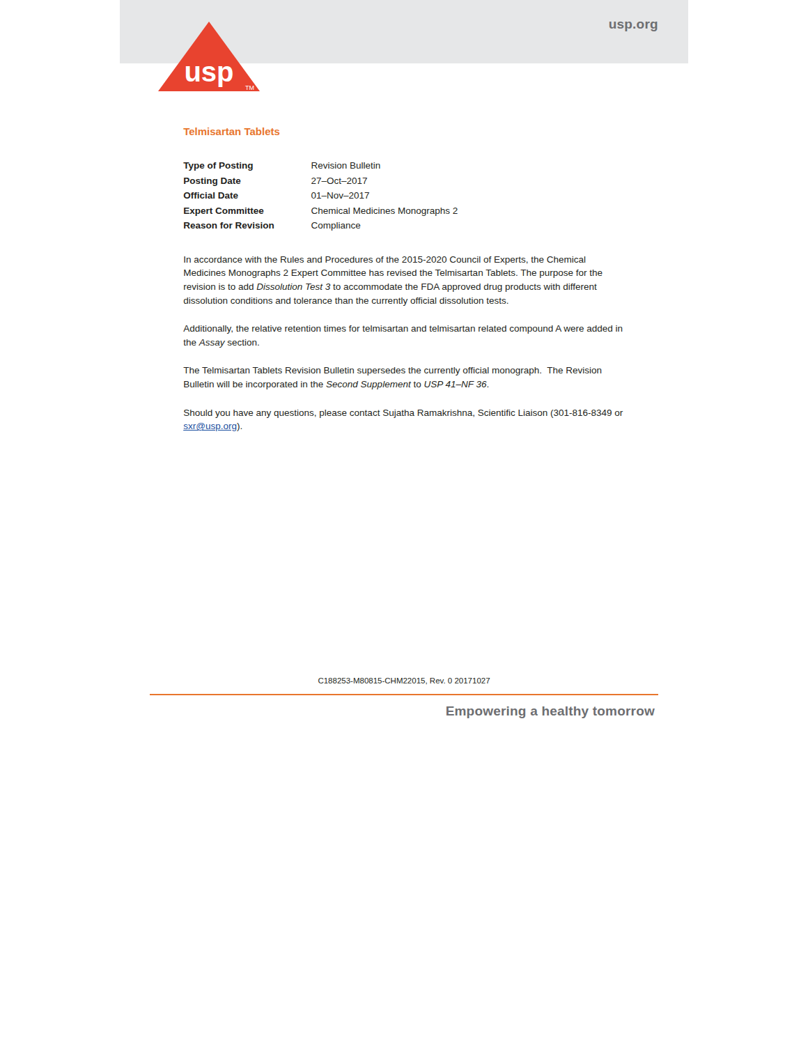usp TM
usp.org
Telmisartan Tablets
| Type of Posting | Revision Bulletin |
| Posting Date | 27–Oct–2017 |
| Official Date | 01–Nov–2017 |
| Expert Committee | Chemical Medicines Monographs 2 |
| Reason for Revision | Compliance |
In accordance with the Rules and Procedures of the 2015-2020 Council of Experts, the Chemical Medicines Monographs 2 Expert Committee has revised the Telmisartan Tablets. The purpose for the revision is to add Dissolution Test 3 to accommodate the FDA approved drug products with different dissolution conditions and tolerance than the currently official dissolution tests.
Additionally, the relative retention times for telmisartan and telmisartan related compound A were added in the Assay section.
The Telmisartan Tablets Revision Bulletin supersedes the currently official monograph. The Revision Bulletin will be incorporated in the Second Supplement to USP 41–NF 36.
Should you have any questions, please contact Sujatha Ramakrishna, Scientific Liaison (301-816-8349 or sxr@usp.org).
C188253-M80815-CHM22015, Rev. 0 20171027
Empowering a healthy tomorrow